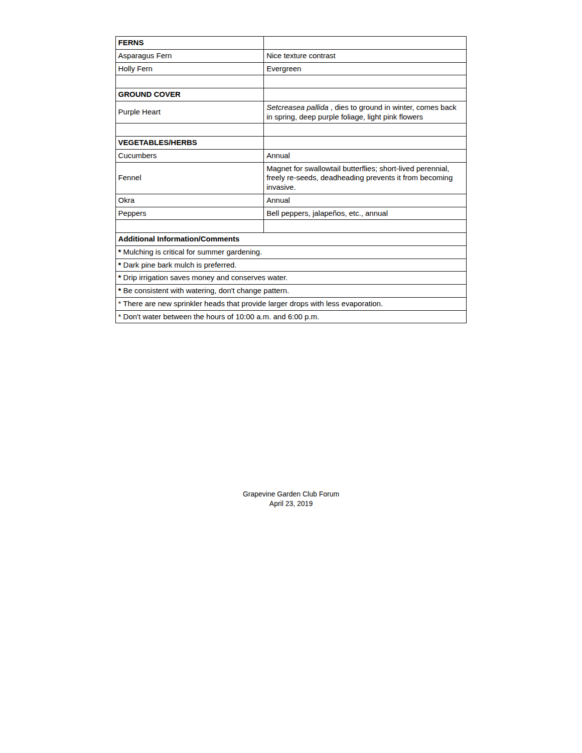| FERNS | |
| Asparagus Fern | Nice texture contrast |
| Holly Fern | Evergreen |
| GROUND COVER | |
| Purple Heart | Setcreasea pallida , dies to ground in winter, comes back in spring, deep purple foliage, light pink flowers |
| VEGETABLES/HERBS | |
| Cucumbers | Annual |
| Fennel | Magnet for swallowtail butterflies; short-lived perennial, freely re-seeds, deadheading prevents it from becoming invasive. |
| Okra | Annual |
| Peppers | Bell peppers, jalapeños, etc., annual |
| Additional Information/Comments |
| * Mulching is critical for summer gardening. |
| * Dark pine bark mulch is preferred. |
| * Drip irrigation saves money and conserves water. |
| * Be consistent with watering, don't change pattern. |
| * There are new sprinkler heads that provide larger drops with less evaporation. |
| * Don't water between the hours of 10:00 a.m. and 6:00 p.m. |
Grapevine Garden Club Forum
April 23, 2019